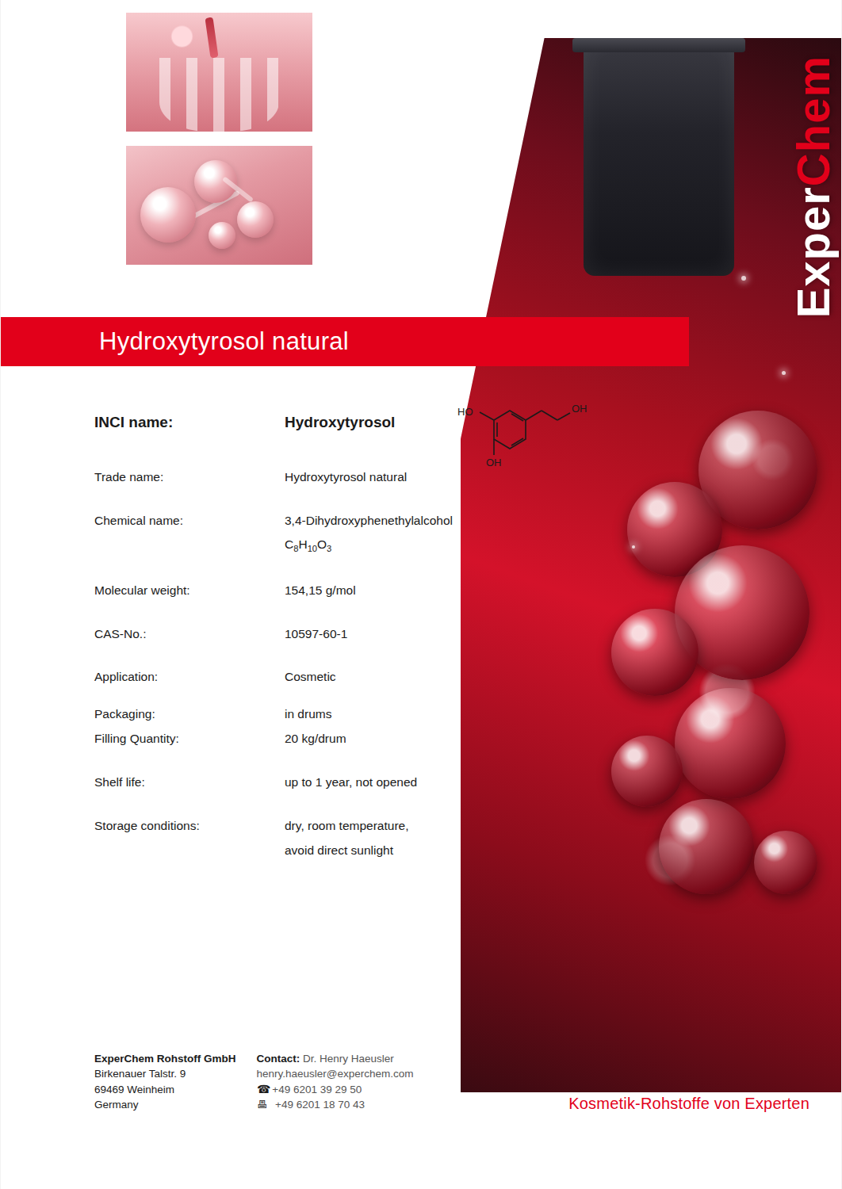ExperChem
Hydroxytyrosol natural
OH HO OH
INCI name:
Hydroxytyrosol
Trade name:
Hydroxytyrosol natural
Chemical name:
3,4-Dihydroxyphenethylalcohol
C8H10O3
Molecular weight:
154,15 g/mol
CAS-No.:
10597-60-1
Application:
Cosmetic
Packaging:
in drums
Filling Quantity:
20 kg/drum
Shelf life:
up to 1 year, not opened
Storage conditions:
dry, room temperature,
avoid direct sunlight
ExperChem Rohstoff GmbH
Birkenauer Talstr. 9
69469 Weinheim
Germany
Contact: Dr. Henry Haeusler
henry.haeusler@experchem.com
☎ +49 6201 39 29 50
🖶 +49 6201 18 70 43
Kosmetik-Rohstoffe von Experten